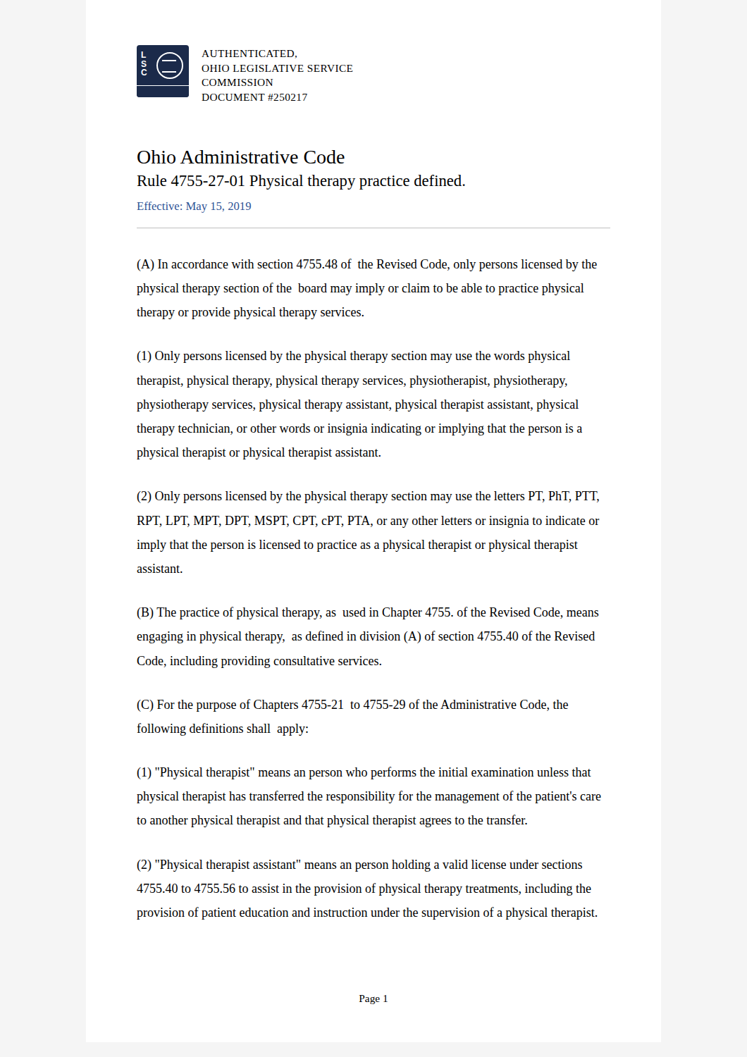L
S
C
AUTHENTICATED,
OHIO LEGISLATIVE SERVICE
COMMISSION
DOCUMENT #250217
Ohio Administrative Code
Rule 4755-27-01 Physical therapy practice defined.
Effective: May 15, 2019
(A) In accordance with section 4755.48 of the Revised Code, only persons licensed by the physical therapy section of the board may imply or claim to be able to practice physical therapy or provide physical therapy services.
(1) Only persons licensed by the physical therapy section may use the words physical therapist, physical therapy, physical therapy services, physiotherapist, physiotherapy, physiotherapy services, physical therapy assistant, physical therapist assistant, physical therapy technician, or other words or insignia indicating or implying that the person is a physical therapist or physical therapist assistant.
(2) Only persons licensed by the physical therapy section may use the letters PT, PhT, PTT, RPT, LPT, MPT, DPT, MSPT, CPT, cPT, PTA, or any other letters or insignia to indicate or imply that the person is licensed to practice as a physical therapist or physical therapist assistant.
(B) The practice of physical therapy, as used in Chapter 4755. of the Revised Code, means engaging in physical therapy, as defined in division (A) of section 4755.40 of the Revised Code, including providing consultative services.
(C) For the purpose of Chapters 4755-21 to 4755-29 of the Administrative Code, the following definitions shall apply:
(1) "Physical therapist" means an person who performs the initial examination unless that physical therapist has transferred the responsibility for the management of the patient's care to another physical therapist and that physical therapist agrees to the transfer.
(2) "Physical therapist assistant" means an person holding a valid license under sections 4755.40 to 4755.56 to assist in the provision of physical therapy treatments, including the provision of patient education and instruction under the supervision of a physical therapist.
Page 1